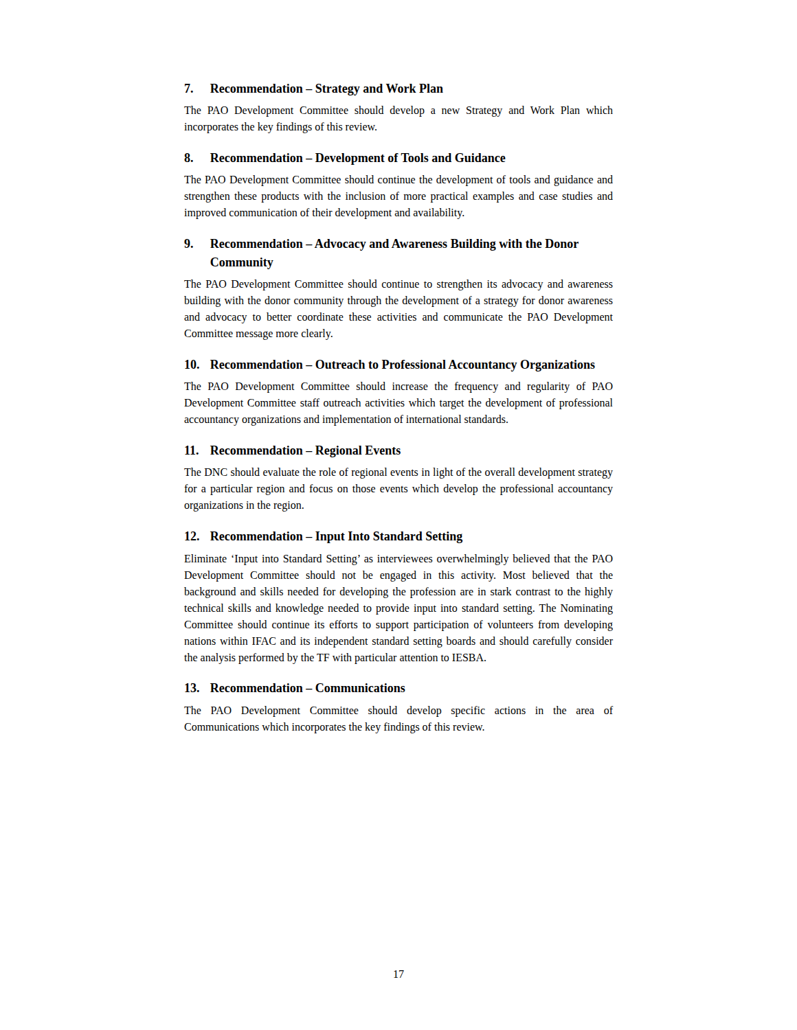7. Recommendation – Strategy and Work Plan
The PAO Development Committee should develop a new Strategy and Work Plan which incorporates the key findings of this review.
8. Recommendation – Development of Tools and Guidance
The PAO Development Committee should continue the development of tools and guidance and strengthen these products with the inclusion of more practical examples and case studies and improved communication of their development and availability.
9. Recommendation – Advocacy and Awareness Building with the Donor Community
The PAO Development Committee should continue to strengthen its advocacy and awareness building with the donor community through the development of a strategy for donor awareness and advocacy to better coordinate these activities and communicate the PAO Development Committee message more clearly.
10. Recommendation – Outreach to Professional Accountancy Organizations
The PAO Development Committee should increase the frequency and regularity of PAO Development Committee staff outreach activities which target the development of professional accountancy organizations and implementation of international standards.
11. Recommendation – Regional Events
The DNC should evaluate the role of regional events in light of the overall development strategy for a particular region and focus on those events which develop the professional accountancy organizations in the region.
12. Recommendation – Input Into Standard Setting
Eliminate ‘Input into Standard Setting’ as interviewees overwhelmingly believed that the PAO Development Committee should not be engaged in this activity. Most believed that the background and skills needed for developing the profession are in stark contrast to the highly technical skills and knowledge needed to provide input into standard setting. The Nominating Committee should continue its efforts to support participation of volunteers from developing nations within IFAC and its independent standard setting boards and should carefully consider the analysis performed by the TF with particular attention to IESBA.
13. Recommendation – Communications
The PAO Development Committee should develop specific actions in the area of Communications which incorporates the key findings of this review.
17